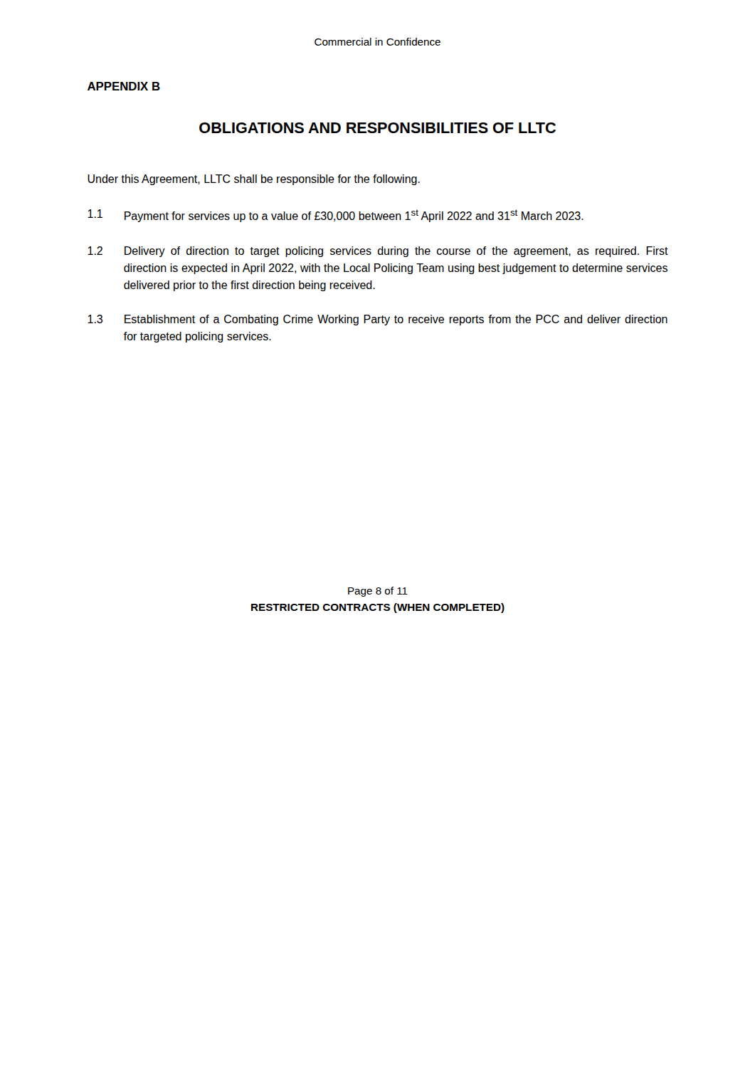Commercial in Confidence
APPENDIX B
OBLIGATIONS AND RESPONSIBILITIES OF LLTC
Under this Agreement, LLTC shall be responsible for the following.
1.1 Payment for services up to a value of £30,000 between 1st April 2022 and 31st March 2023.
1.2 Delivery of direction to target policing services during the course of the agreement, as required. First direction is expected in April 2022, with the Local Policing Team using best judgement to determine services delivered prior to the first direction being received.
1.3 Establishment of a Combating Crime Working Party to receive reports from the PCC and deliver direction for targeted policing services.
Page 8 of 11
RESTRICTED CONTRACTS (WHEN COMPLETED)